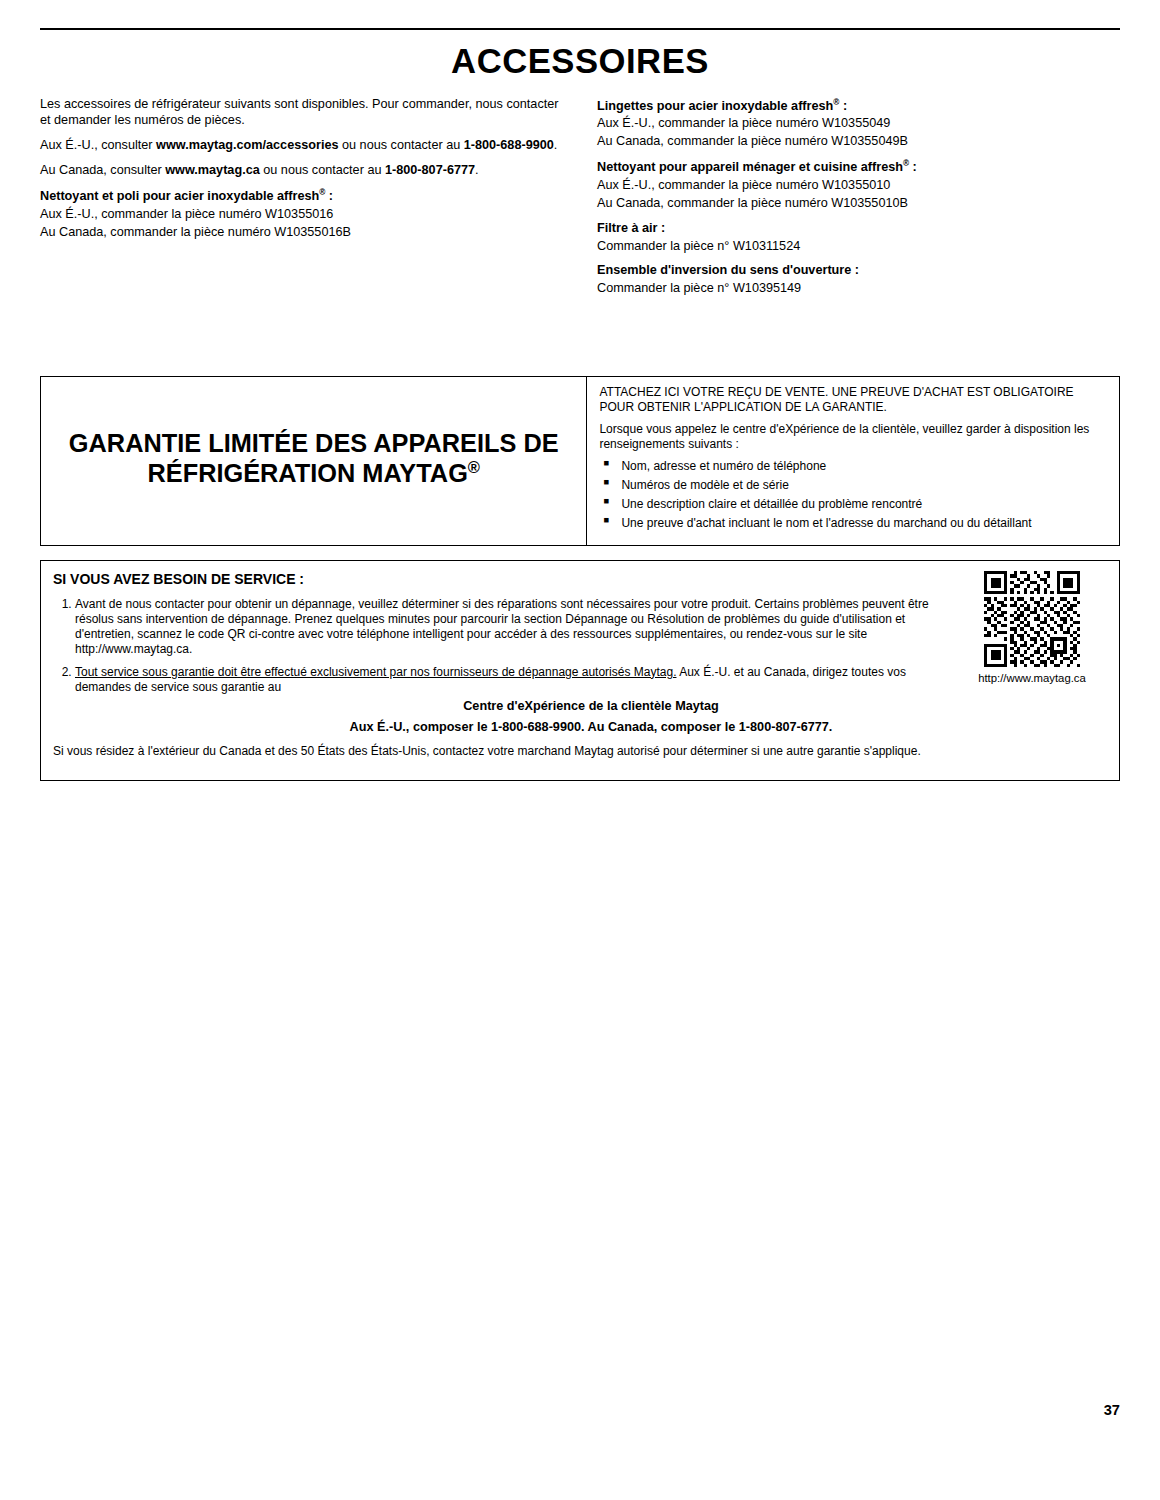ACCESSOIRES
Les accessoires de réfrigérateur suivants sont disponibles. Pour commander, nous contacter et demander les numéros de pièces.
Aux É.-U., consulter www.maytag.com/accessories ou nous contacter au 1-800-688-9900.
Au Canada, consulter www.maytag.ca ou nous contacter au 1-800-807-6777.
Nettoyant et poli pour acier inoxydable affresh® :
Aux É.-U., commander la pièce numéro W10355016
Au Canada, commander la pièce numéro W10355016B
Lingettes pour acier inoxydable affresh® :
Aux É.-U., commander la pièce numéro W10355049
Au Canada, commander la pièce numéro W10355049B
Nettoyant pour appareil ménager et cuisine affresh® :
Aux É.-U., commander la pièce numéro W10355010
Au Canada, commander la pièce numéro W10355010B
Filtre à air :
Commander la pièce n° W10311524
Ensemble d'inversion du sens d'ouverture :
Commander la pièce n° W10395149
GARANTIE LIMITÉE DES APPAREILS DE RÉFRIGÉRATION MAYTAG®
ATTACHEZ ICI VOTRE REÇU DE VENTE. UNE PREUVE D'ACHAT EST OBLIGATOIRE POUR OBTENIR L'APPLICATION DE LA GARANTIE.
Lorsque vous appelez le centre d'eXpérience de la clientèle, veuillez garder à disposition les renseignements suivants :
Nom, adresse et numéro de téléphone
Numéros de modèle et de série
Une description claire et détaillée du problème rencontré
Une preuve d'achat incluant le nom et l'adresse du marchand ou du détaillant
http://www.maytag.ca
SI VOUS AVEZ BESOIN DE SERVICE :
Avant de nous contacter pour obtenir un dépannage, veuillez déterminer si des réparations sont nécessaires pour votre produit. Certains problèmes peuvent être résolus sans intervention de dépannage. Prenez quelques minutes pour parcourir la section Dépannage ou Résolution de problèmes du guide d'utilisation et d'entretien, scannez le code QR ci-contre avec votre téléphone intelligent pour accéder à des ressources supplémentaires, ou rendez-vous sur le site http://www.maytag.ca.
Tout service sous garantie doit être effectué exclusivement par nos fournisseurs de dépannage autorisés Maytag. Aux É.-U. et au Canada, dirigez toutes vos demandes de service sous garantie au
Centre d'eXpérience de la clientèle Maytag
Aux É.-U., composer le 1-800-688-9900. Au Canada, composer le 1-800-807-6777.
Si vous résidez à l'extérieur du Canada et des 50 États des États-Unis, contactez votre marchand Maytag autorisé pour déterminer si une autre garantie s'applique.
37